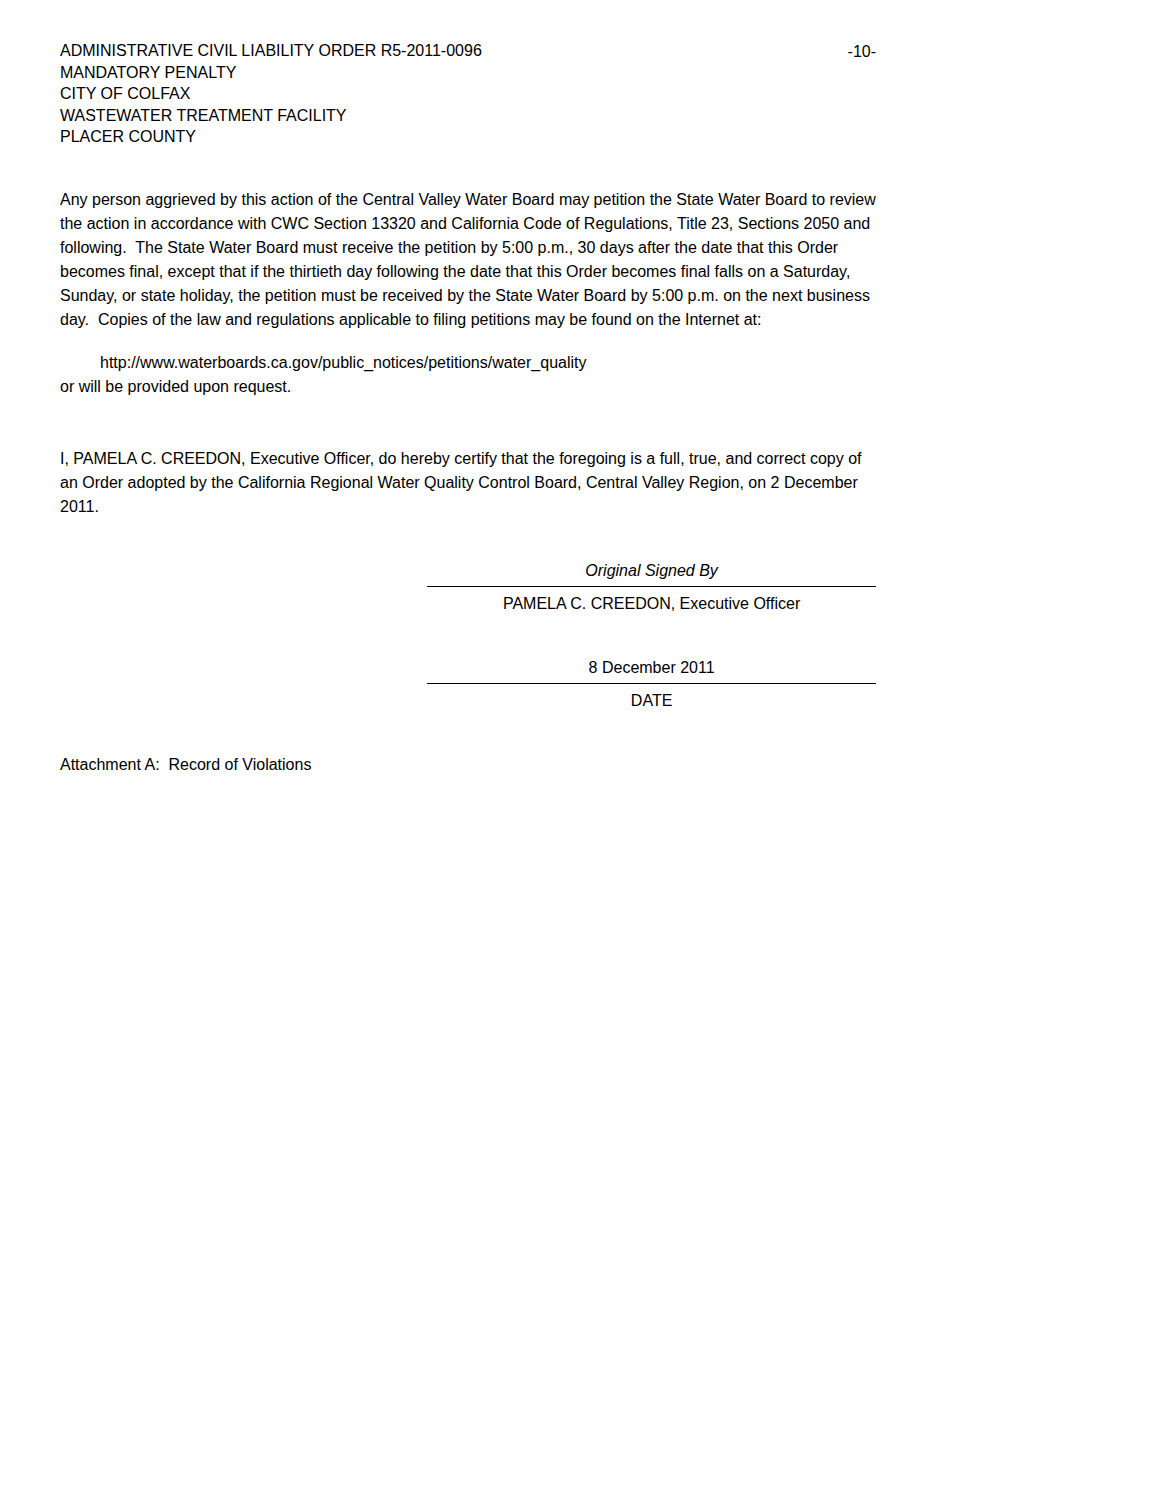Administrative Civil Liability Order R5-2011-0096
Mandatory Penalty
City of Colfax
Wastewater Treatment Facility
Placer County
-10-
Any person aggrieved by this action of the Central Valley Water Board may petition the State Water Board to review the action in accordance with CWC Section 13320 and California Code of Regulations, Title 23, Sections 2050 and following. The State Water Board must receive the petition by 5:00 p.m., 30 days after the date that this Order becomes final, except that if the thirtieth day following the date that this Order becomes final falls on a Saturday, Sunday, or state holiday, the petition must be received by the State Water Board by 5:00 p.m. on the next business day. Copies of the law and regulations applicable to filing petitions may be found on the Internet at:
http://www.waterboards.ca.gov/public_notices/petitions/water_quality
or will be provided upon request.
I, PAMELA C. CREEDON, Executive Officer, do hereby certify that the foregoing is a full, true, and correct copy of an Order adopted by the California Regional Water Quality Control Board, Central Valley Region, on 2 December 2011.
Original Signed By
PAMELA C. CREEDON, Executive Officer
8 December 2011
DATE
Attachment A: Record of Violations